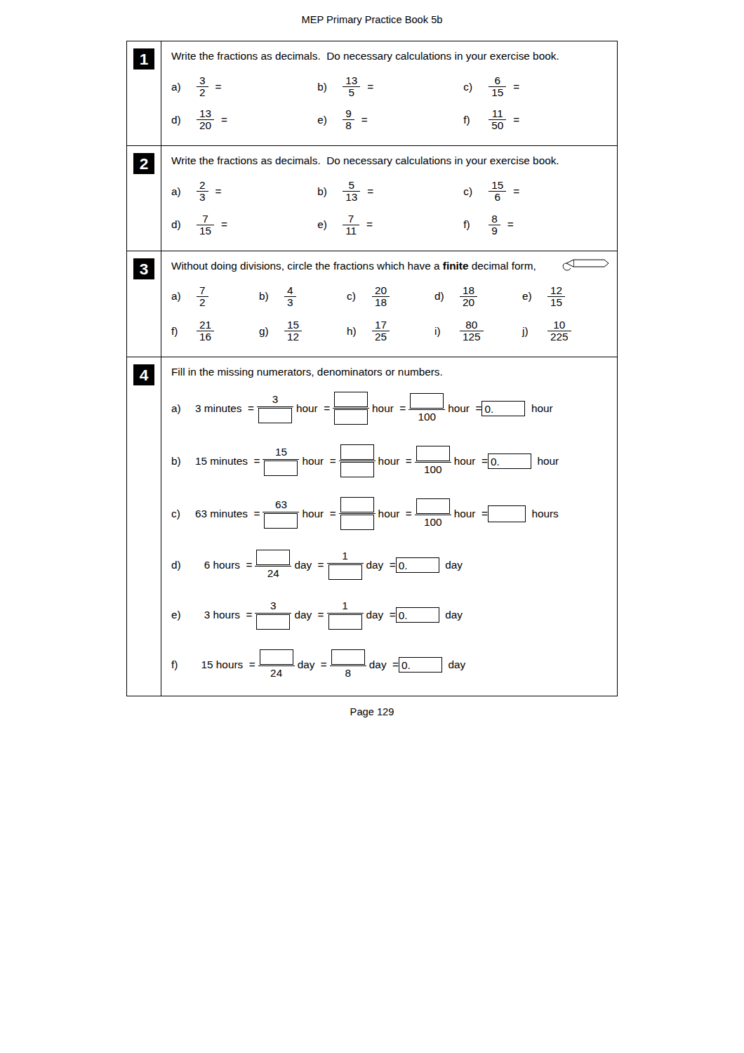MEP Primary Practice Book 5b
| 1 | Write the fractions as decimals. Do necessary calculations in your exercise book. a) 3 2 = b) 13 5 = c) 6 15 = d) 13 20 = e) 9 8 = f) 11 50 = |
| 2 | Write the fractions as decimals. Do necessary calculations in your exercise book. a) 2 3 = b) 5 13 = c) 15 6 = d) 7 15 = e) 7 11 = f) 8 9 = |
| 3 | Without doing divisions, circle the fractions which have a finite decimal form, a) 7 2 b) 4 3 c) 20 18 d) 18 20 e) 12 15 f) 21 16 g) 15 12 h) 17 25 i) 80 125 j) 10 225 |
| 4 | Fill in the missing numerators, denominators or numbers. a) 3 minutes = 3 hour = hour = 100 hour = 0. hour b) 15 minutes = 15 hour = hour = 100 hour = 0. hour c) 63 minutes = 63 hour = hour = 100 hour = hours d) 6 hours = 24 day = 1 day = 0. day e) 3 hours = 3 day = 1 day = 0. day f) 15 hours = 24 day = 8 day = 0. day |
Page 129